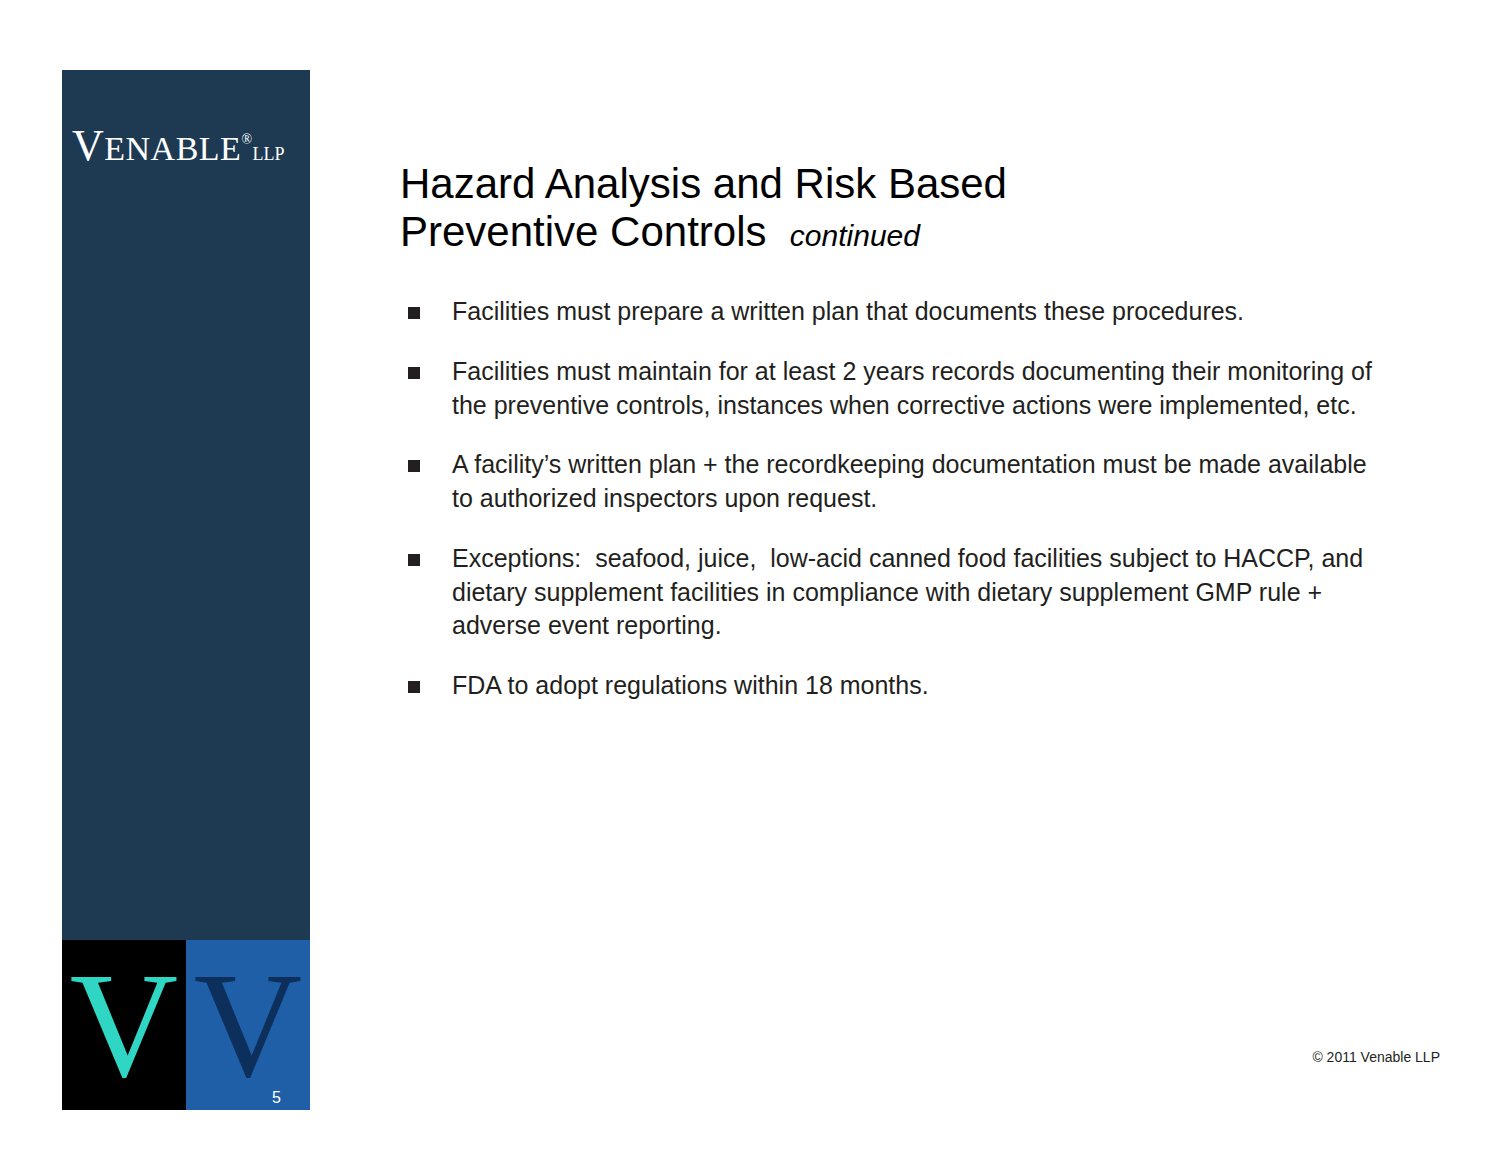VENABLE®LLP
5
Hazard Analysis and Risk Based
Preventive Controls continued
Facilities must prepare a written plan that documents these procedures.
Facilities must maintain for at least 2 years records documenting their monitoring of the preventive controls, instances when corrective actions were implemented, etc.
A facility’s written plan + the recordkeeping documentation must be made available to authorized inspectors upon request.
Exceptions: seafood, juice, low-acid canned food facilities subject to HACCP, and dietary supplement facilities in compliance with dietary supplement GMP rule + adverse event reporting.
FDA to adopt regulations within 18 months.
© 2011 Venable LLP